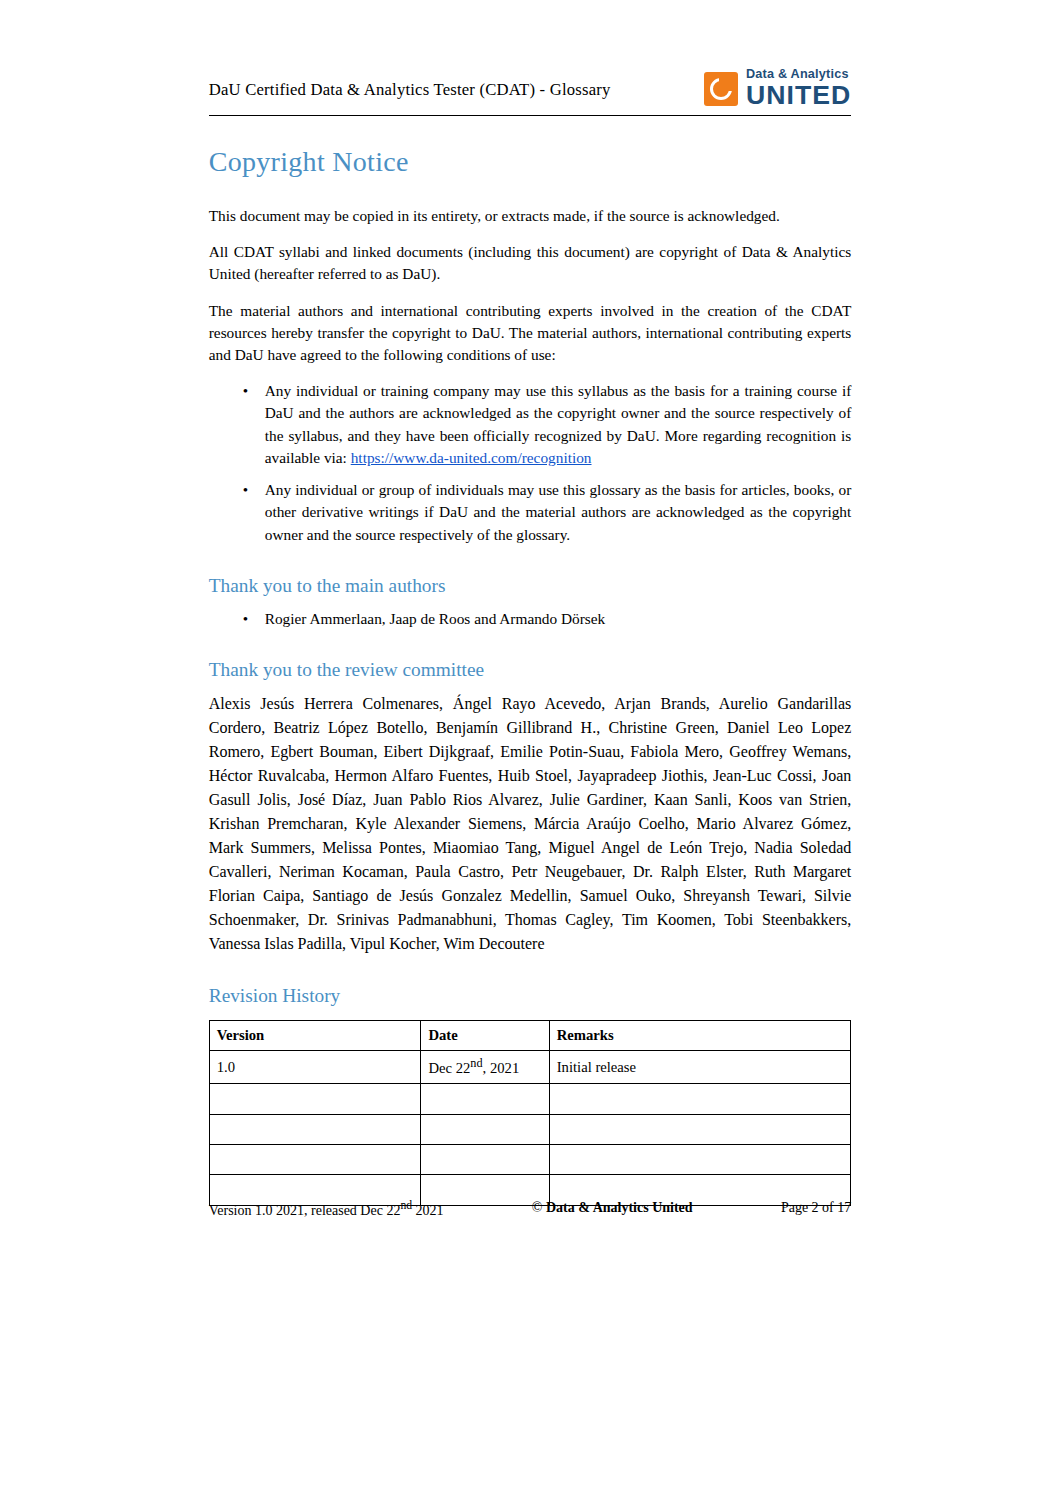DaU Certified Data & Analytics Tester (CDAT) - Glossary
Data & Analytics
UNITED
Copyright Notice
This document may be copied in its entirety, or extracts made, if the source is acknowledged.
All CDAT syllabi and linked documents (including this document) are copyright of Data & Analytics United (hereafter referred to as DaU).
The material authors and international contributing experts involved in the creation of the CDAT resources hereby transfer the copyright to DaU. The material authors, international contributing experts and DaU have agreed to the following conditions of use:
Any individual or training company may use this syllabus as the basis for a training course if DaU and the authors are acknowledged as the copyright owner and the source respectively of the syllabus, and they have been officially recognized by DaU. More regarding recognition is available via: https://www.da-united.com/recognition
Any individual or group of individuals may use this glossary as the basis for articles, books, or other derivative writings if DaU and the material authors are acknowledged as the copyright owner and the source respectively of the glossary.
Thank you to the main authors
Rogier Ammerlaan, Jaap de Roos and Armando Dörsek
Thank you to the review committee
Alexis Jesús Herrera Colmenares, Ángel Rayo Acevedo, Arjan Brands, Aurelio Gandarillas Cordero, Beatriz López Botello, Benjamín Gillibrand H., Christine Green, Daniel Leo Lopez Romero, Egbert Bouman, Eibert Dijkgraaf, Emilie Potin-Suau, Fabiola Mero, Geoffrey Wemans, Héctor Ruvalcaba, Hermon Alfaro Fuentes, Huib Stoel, Jayapradeep Jiothis, Jean-Luc Cossi, Joan Gasull Jolis, José Díaz, Juan Pablo Rios Alvarez, Julie Gardiner, Kaan Sanli, Koos van Strien, Krishan Premcharan, Kyle Alexander Siemens, Márcia Araújo Coelho, Mario Alvarez Gómez, Mark Summers, Melissa Pontes, Miaomiao Tang, Miguel Angel de León Trejo, Nadia Soledad Cavalleri, Neriman Kocaman, Paula Castro, Petr Neugebauer, Dr. Ralph Elster, Ruth Margaret Florian Caipa, Santiago de Jesús Gonzalez Medellin, Samuel Ouko, Shreyansh Tewari, Silvie Schoenmaker, Dr. Srinivas Padmanabhuni, Thomas Cagley, Tim Koomen, Tobi Steenbakkers, Vanessa Islas Padilla, Vipul Kocher, Wim Decoutere
Revision History
| Version | Date | Remarks |
| --- | --- | --- |
| 1.0 | Dec 22 nd , 2021 | Initial release |
Version 1.0 2021, released Dec 22nd 2021
© Data & Analytics United
Page 2 of 17